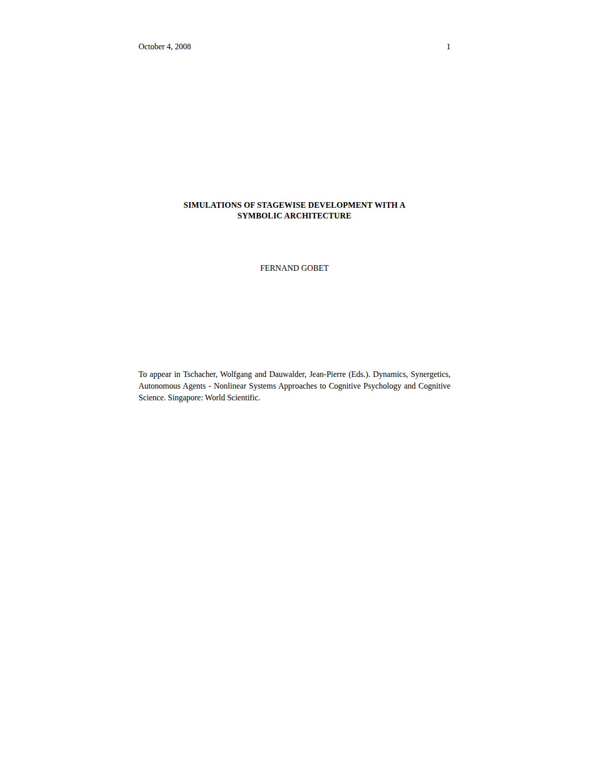October 4, 2008 1
Simulations of Stagewise Development with a Symbolic Architecture
Fernand Gobet
To appear in Tschacher, Wolfgang and Dauwalder, Jean-Pierre (Eds.). Dynamics, Synergetics, Autonomous Agents - Nonlinear Systems Approaches to Cognitive Psychology and Cognitive Science. Singapore: World Scientific.